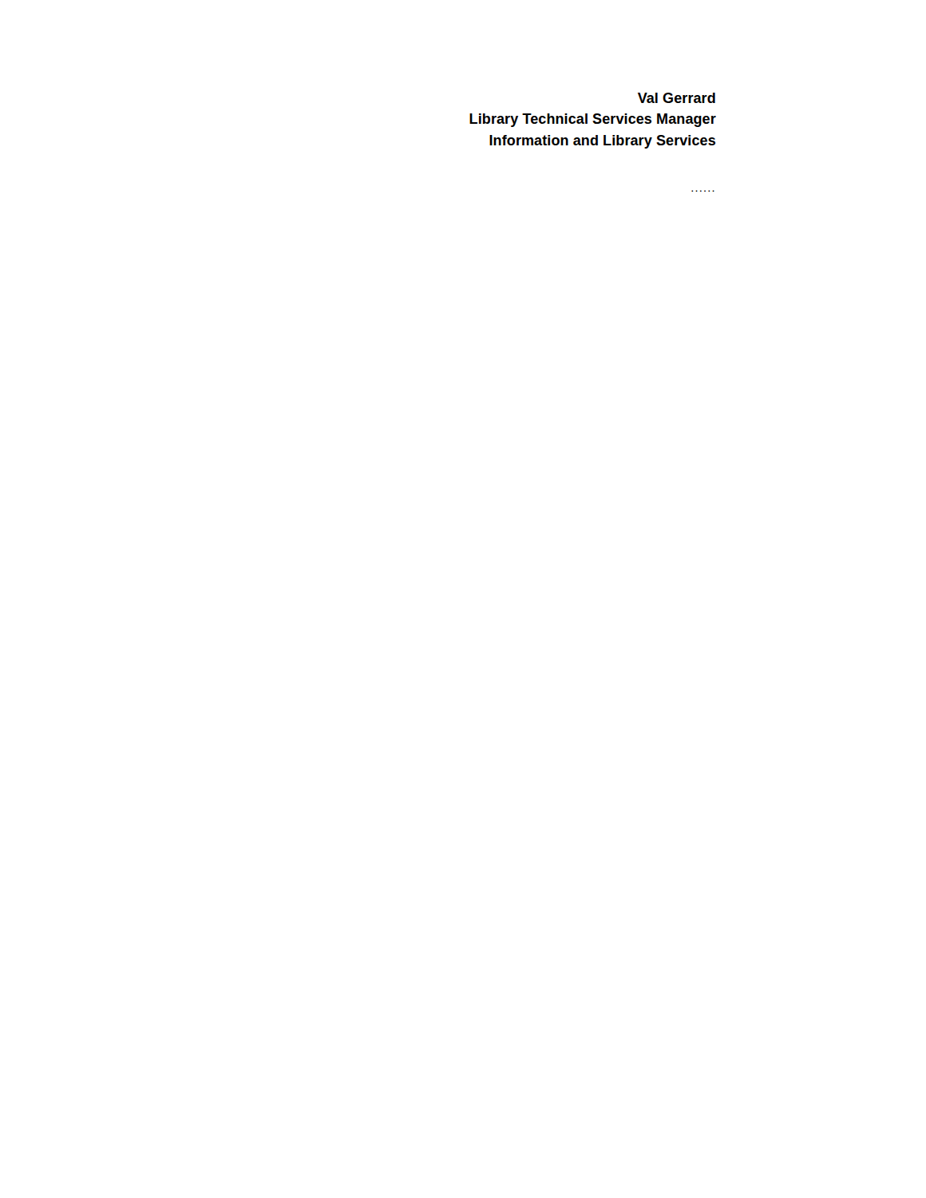Val Gerrard Library Technical Services Manager Information and Library Services
......